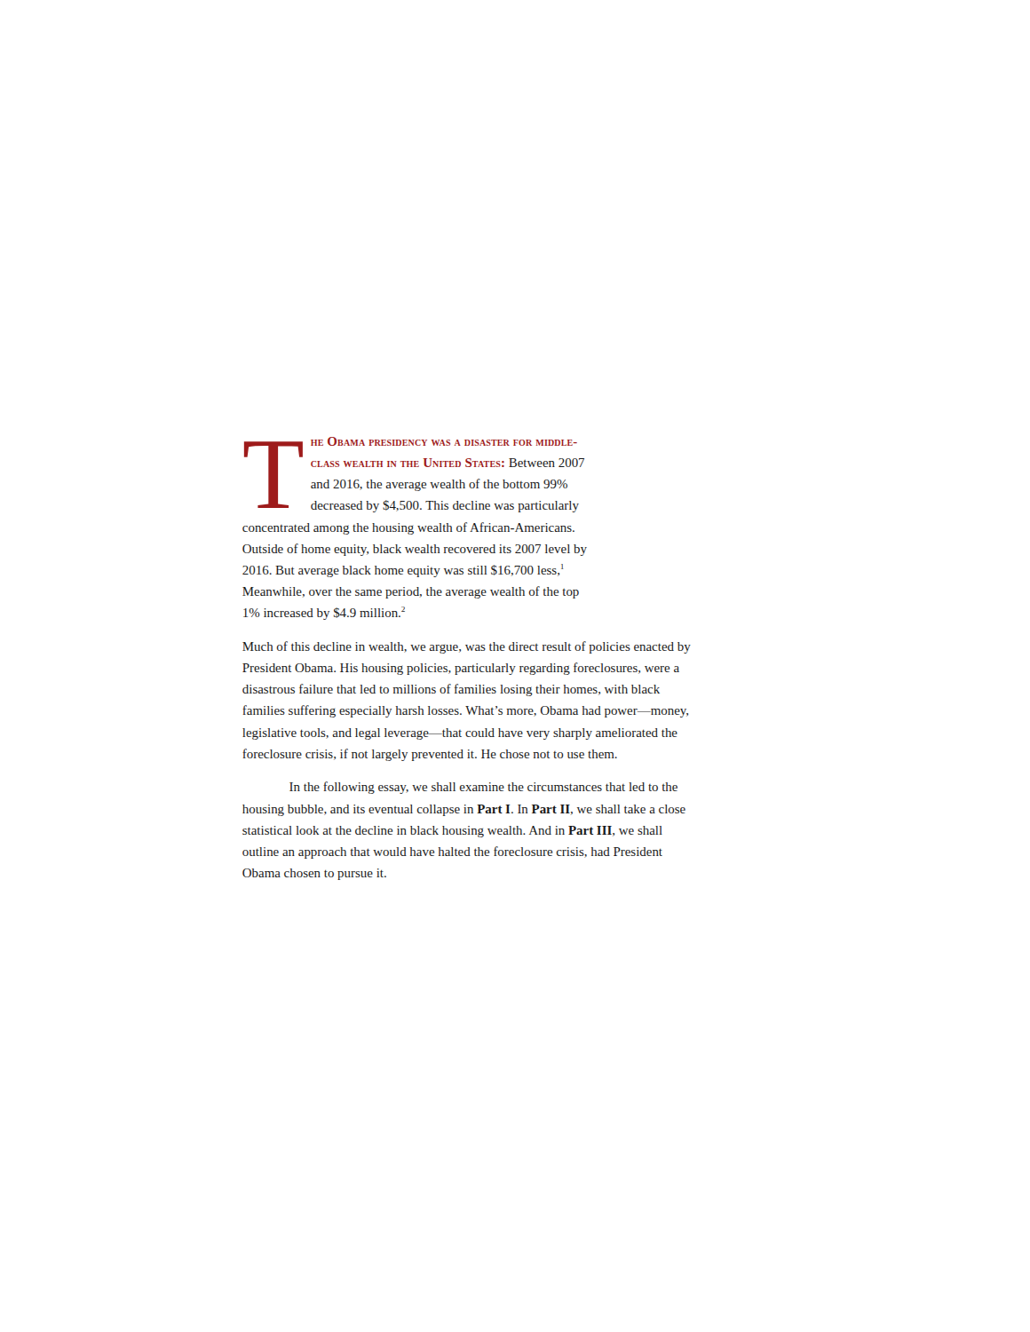T
he Obama presidency was a disaster for middle-class wealth in the United States: Between 2007 and 2016, the average wealth of the bottom 99% decreased by $4,500. This decline was particularly concentrated among the housing wealth of African-Americans. Outside of home equity, black wealth recovered its 2007 level by 2016. But average black home equity was still $16,700 less,1 Meanwhile, over the same period, the average wealth of the top 1% increased by $4.9 million.2
Much of this decline in wealth, we argue, was the direct result of policies enacted by President Obama. His housing policies, particularly regarding foreclosures, were a disastrous failure that led to millions of families losing their homes, with black families suffering especially harsh losses. What’s more, Obama had power—money, legislative tools, and legal leverage—that could have very sharply ameliorated the foreclosure crisis, if not largely prevented it. He chose not to use them.
In the following essay, we shall examine the circumstances that led to the housing bubble, and its eventual collapse in Part I. In Part II, we shall take a close statistical look at the decline in black housing wealth. And in Part III, we shall outline an approach that would have halted the foreclosure crisis, had President Obama chosen to pursue it.